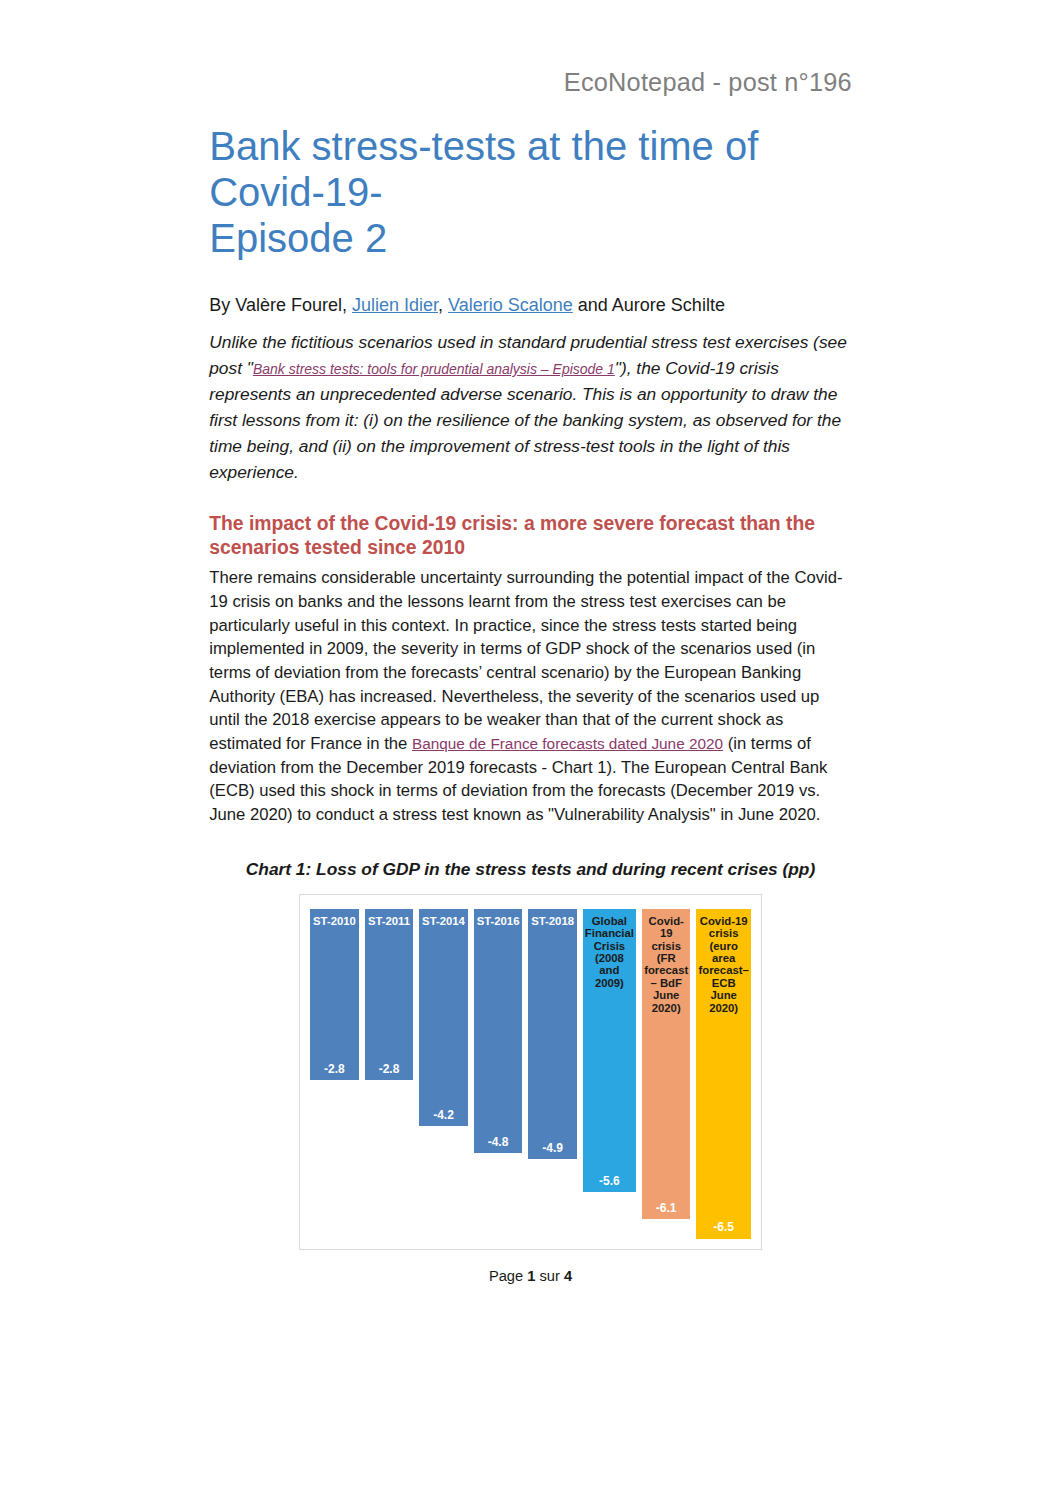EcoNotepad - post n°196
Bank stress-tests at the time of Covid-19-
Episode 2
By Valère Fourel, Julien Idier, Valerio Scalone and Aurore Schilte
Unlike the fictitious scenarios used in standard prudential stress test exercises (see post "Bank stress tests: tools for prudential analysis – Episode 1"), the Covid-19 crisis represents an unprecedented adverse scenario. This is an opportunity to draw the first lessons from it: (i) on the resilience of the banking system, as observed for the time being, and (ii) on the improvement of stress-test tools in the light of this experience.
The impact of the Covid-19 crisis: a more severe forecast than the scenarios tested since 2010
There remains considerable uncertainty surrounding the potential impact of the Covid-19 crisis on banks and the lessons learnt from the stress test exercises can be particularly useful in this context. In practice, since the stress tests started being implemented in 2009, the severity in terms of GDP shock of the scenarios used (in terms of deviation from the forecasts’ central scenario) by the European Banking Authority (EBA) has increased. Nevertheless, the severity of the scenarios used up until the 2018 exercise appears to be weaker than that of the current shock as estimated for France in the Banque de France forecasts dated June 2020 (in terms of deviation from the December 2019 forecasts - Chart 1). The European Central Bank (ECB) used this shock in terms of deviation from the forecasts (December 2019 vs. June 2020) to conduct a stress test known as "Vulnerability Analysis" in June 2020.
Chart 1: Loss of GDP in the stress tests and during recent crises (pp)
ST-2010 -2.8
ST-2011 -2.8
ST-2014 -4.2
ST-2016 -4.8
ST-2018 -4.9
Global Financial Crisis (2008 and 2009) -5.6
Covid-19 crisis (FR forecast – BdF June 2020) -6.1
Covid-19 crisis (euro area forecast– ECB June 2020) -6.5
Page 1 sur 4